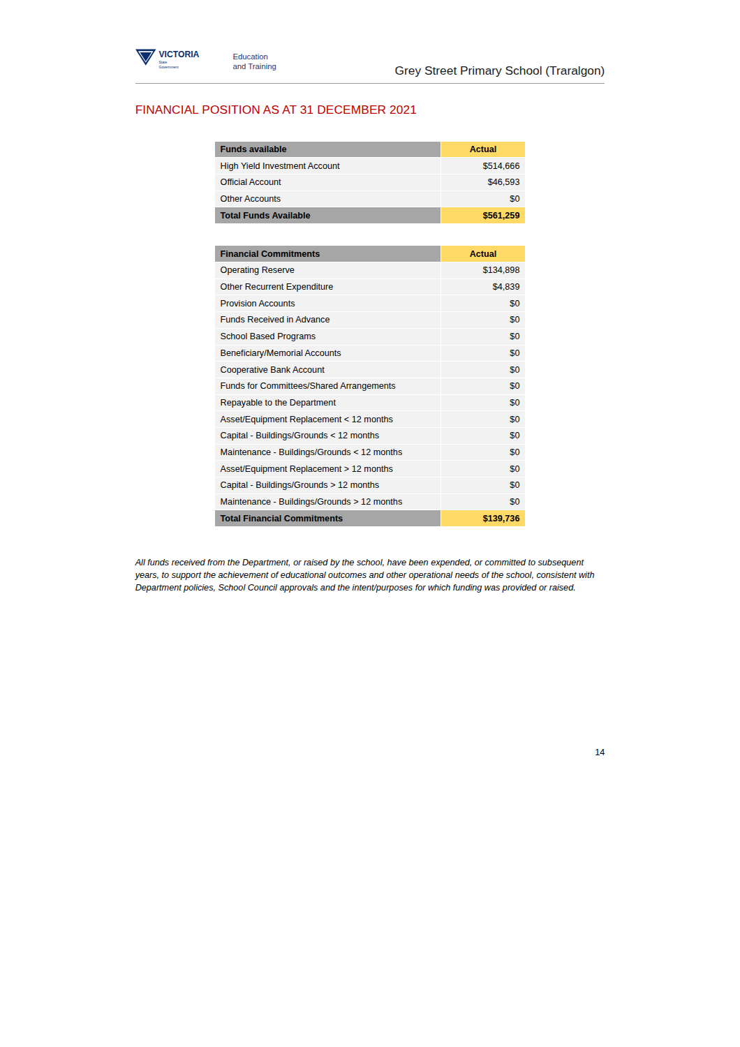VICTORIA State Government
Education
and Training
Grey Street Primary School (Traralgon)
FINANCIAL POSITION AS AT 31 DECEMBER 2021
| Funds available | Actual |
| --- | --- |
| High Yield Investment Account | $514,666 |
| Official Account | $46,593 |
| Other Accounts | $0 |
| Total Funds Available | $561,259 |
| Financial Commitments | Actual |
| --- | --- |
| Operating Reserve | $134,898 |
| Other Recurrent Expenditure | $4,839 |
| Provision Accounts | $0 |
| Funds Received in Advance | $0 |
| School Based Programs | $0 |
| Beneficiary/Memorial Accounts | $0 |
| Cooperative Bank Account | $0 |
| Funds for Committees/Shared Arrangements | $0 |
| Repayable to the Department | $0 |
| Asset/Equipment Replacement < 12 months | $0 |
| Capital - Buildings/Grounds < 12 months | $0 |
| Maintenance - Buildings/Grounds < 12 months | $0 |
| Asset/Equipment Replacement > 12 months | $0 |
| Capital - Buildings/Grounds > 12 months | $0 |
| Maintenance - Buildings/Grounds > 12 months | $0 |
| Total Financial Commitments | $139,736 |
All funds received from the Department, or raised by the school, have been expended, or committed to subsequent years, to support the achievement of educational outcomes and other operational needs of the school, consistent with Department policies, School Council approvals and the intent/purposes for which funding was provided or raised.
14